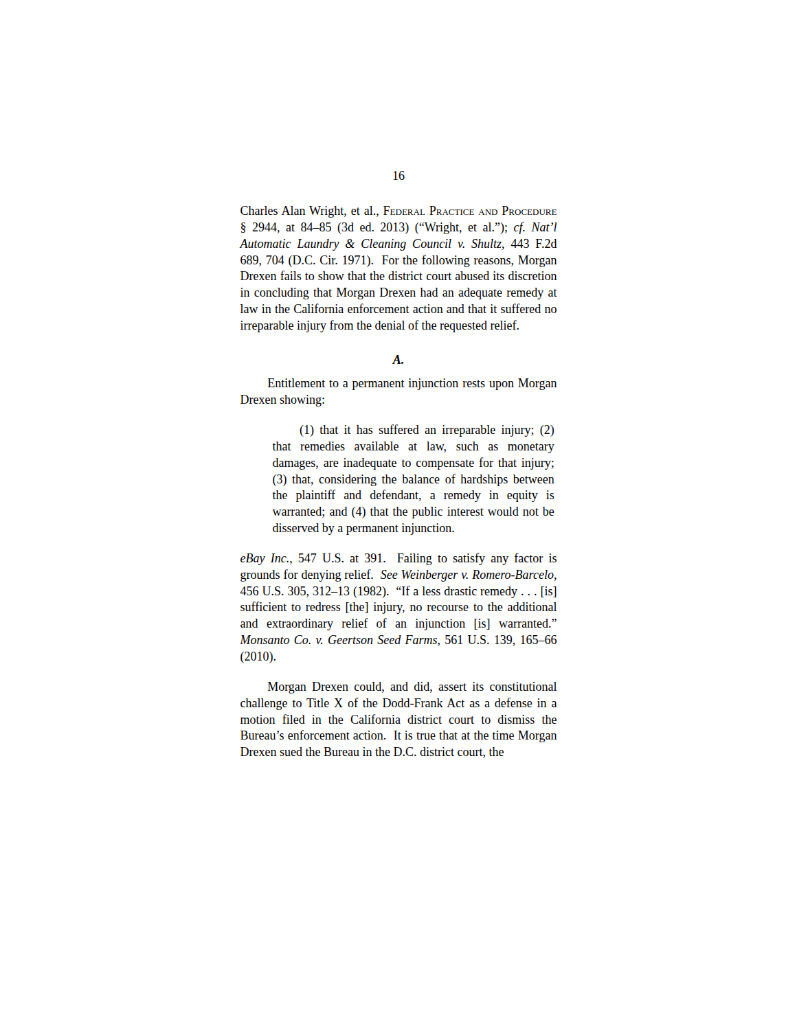16
Charles Alan Wright, et al., Federal Practice and Procedure § 2944, at 84–85 (3d ed. 2013) (“Wright, et al.”); cf. Nat’l Automatic Laundry & Cleaning Council v. Shultz, 443 F.2d 689, 704 (D.C. Cir. 1971). For the following reasons, Morgan Drexen fails to show that the district court abused its discretion in concluding that Morgan Drexen had an adequate remedy at law in the California enforcement action and that it suffered no irreparable injury from the denial of the requested relief.
A.
Entitlement to a permanent injunction rests upon Morgan Drexen showing:
(1) that it has suffered an irreparable injury; (2) that remedies available at law, such as monetary damages, are inadequate to compensate for that injury; (3) that, considering the balance of hardships between the plaintiff and defendant, a remedy in equity is warranted; and (4) that the public interest would not be disserved by a permanent injunction.
eBay Inc., 547 U.S. at 391. Failing to satisfy any factor is grounds for denying relief. See Weinberger v. Romero-Barcelo, 456 U.S. 305, 312–13 (1982). “If a less drastic remedy . . . [is] sufficient to redress [the] injury, no recourse to the additional and extraordinary relief of an injunction [is] warranted.” Monsanto Co. v. Geertson Seed Farms, 561 U.S. 139, 165–66 (2010).
Morgan Drexen could, and did, assert its constitutional challenge to Title X of the Dodd-Frank Act as a defense in a motion filed in the California district court to dismiss the Bureau’s enforcement action. It is true that at the time Morgan Drexen sued the Bureau in the D.C. district court, the